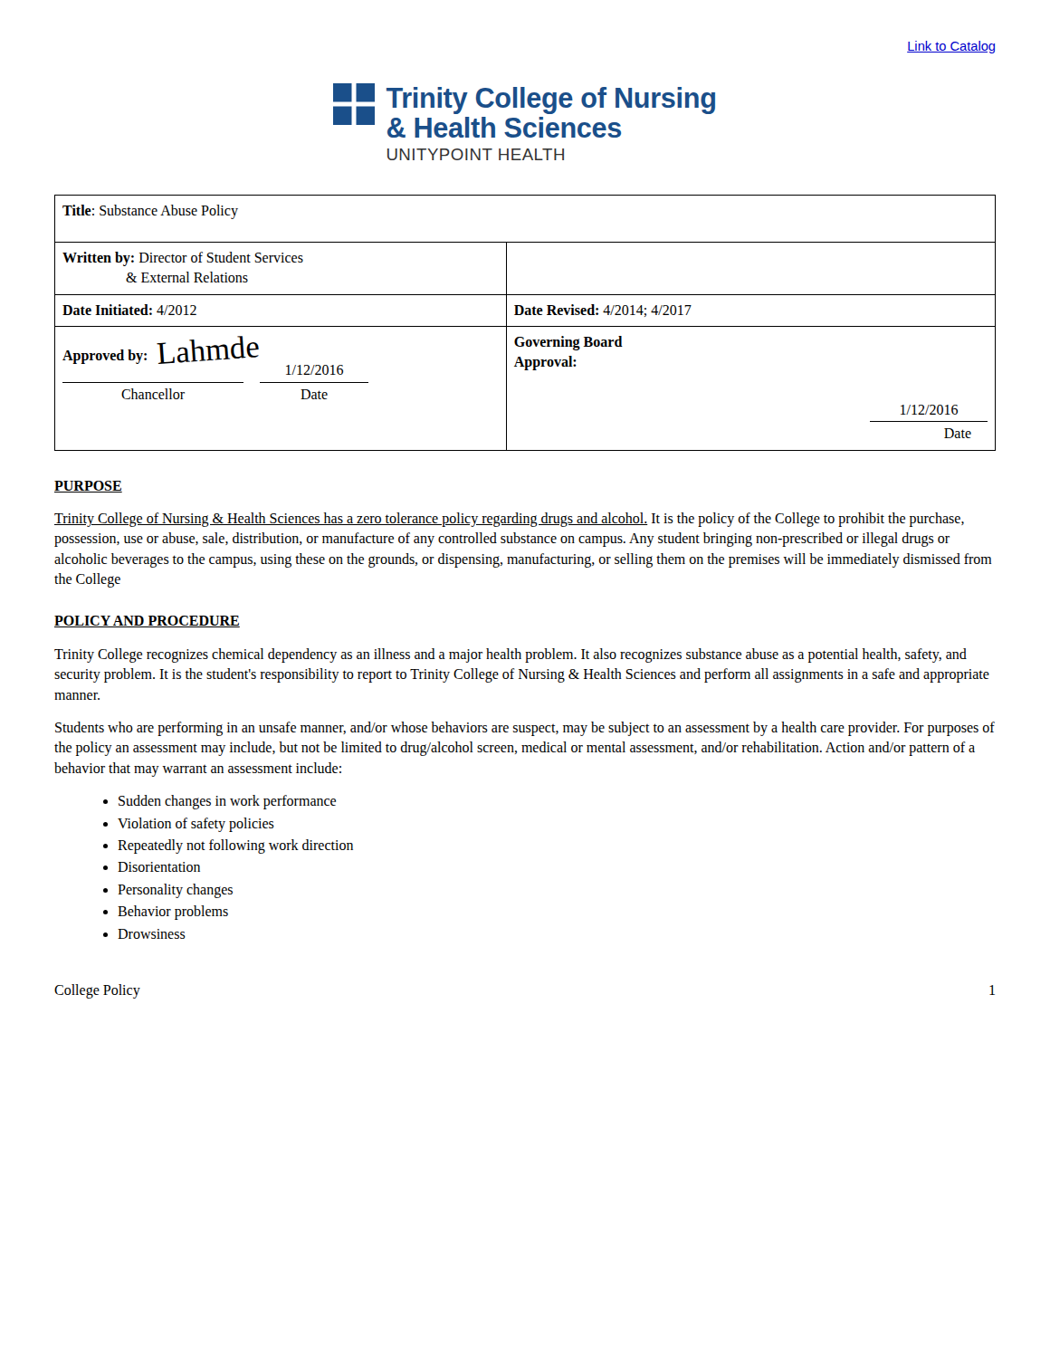Link to Catalog
Trinity College of Nursing & Health Sciences UNITYPOINT HEALTH
| Title : Substance Abuse Policy |
| Written by: Director of Student Services & External Relations | |
| Date Initiated: 4/2012 | Date Revised: 4/2014; 4/2017 |
| Approved by: Lahmde 1/12/2016 Chancellor Date | Governing Board Approval: 1/12/2016 Date |
PURPOSE
Trinity College of Nursing & Health Sciences has a zero tolerance policy regarding drugs and alcohol. It is the policy of the College to prohibit the purchase, possession, use or abuse, sale, distribution, or manufacture of any controlled substance on campus. Any student bringing non-prescribed or illegal drugs or alcoholic beverages to the campus, using these on the grounds, or dispensing, manufacturing, or selling them on the premises will be immediately dismissed from the College
POLICY AND PROCEDURE
Trinity College recognizes chemical dependency as an illness and a major health problem. It also recognizes substance abuse as a potential health, safety, and security problem. It is the student's responsibility to report to Trinity College of Nursing & Health Sciences and perform all assignments in a safe and appropriate manner.
Students who are performing in an unsafe manner, and/or whose behaviors are suspect, may be subject to an assessment by a health care provider. For purposes of the policy an assessment may include, but not be limited to drug/alcohol screen, medical or mental assessment, and/or rehabilitation. Action and/or pattern of a behavior that may warrant an assessment include:
Sudden changes in work performance
Violation of safety policies
Repeatedly not following work direction
Disorientation
Personality changes
Behavior problems
Drowsiness
College Policy 1